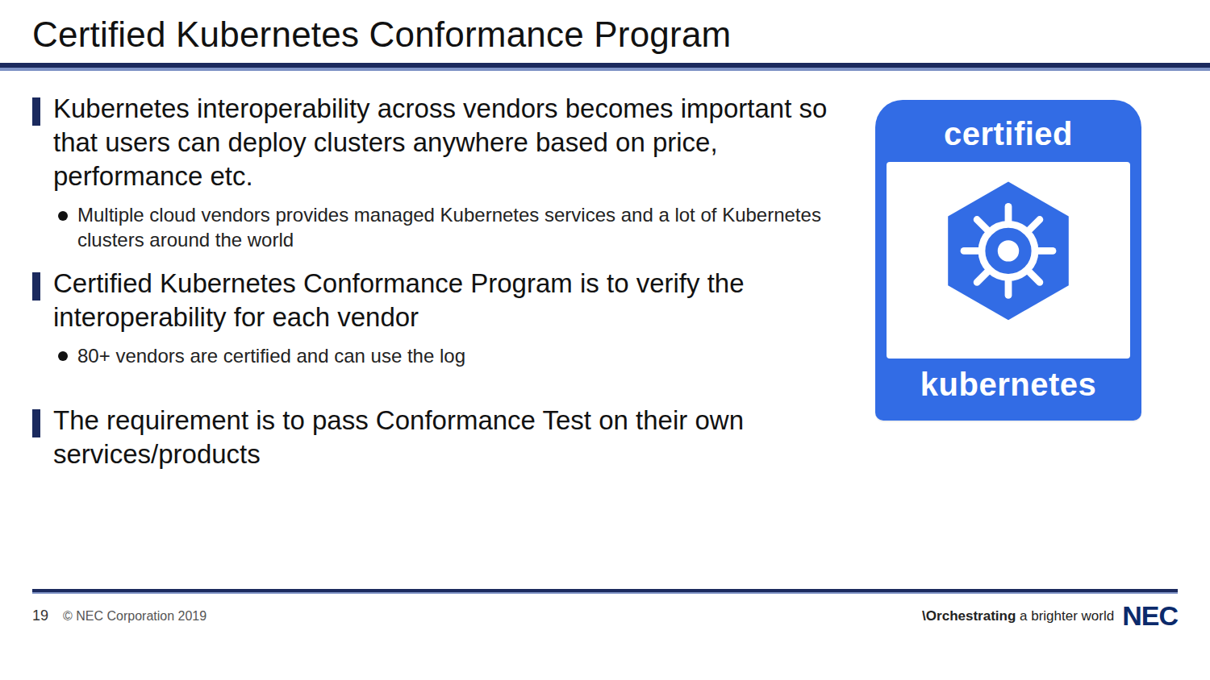Certified Kubernetes Conformance Program
Kubernetes interoperability across vendors becomes important so that users can deploy clusters anywhere based on price, performance etc.
Multiple cloud vendors provides managed Kubernetes services and a lot of Kubernetes clusters around the world
Certified Kubernetes Conformance Program is to verify the interoperability for each vendor
80+ vendors are certified and can use the log
The requirement is to pass Conformance Test on their own services/products
certified
kubernetes
19 © NEC Corporation 2019
\Orchestrating a brighter world NEC